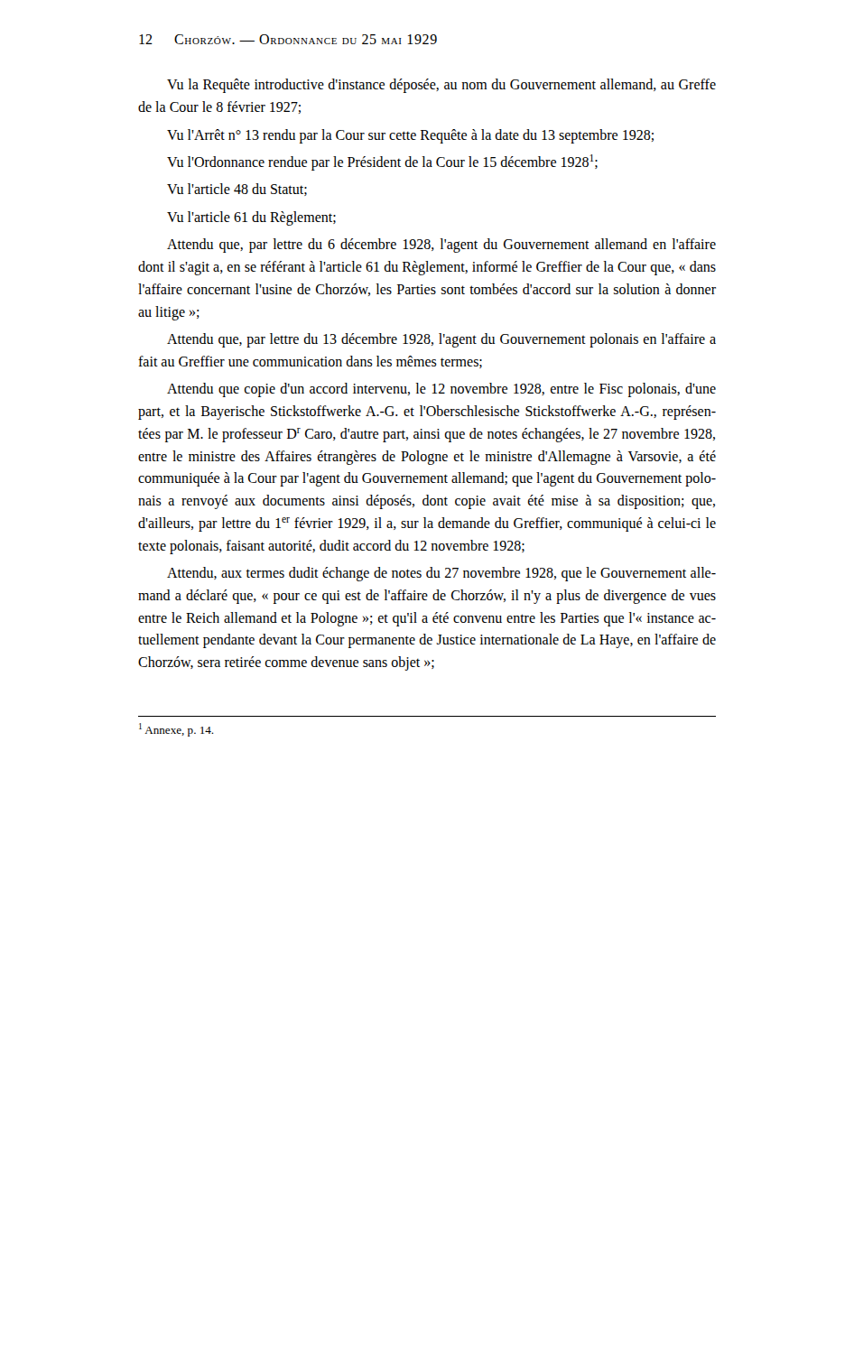12 Chorzów. — Ordonnance du 25 mai 1929
Vu la Requête introductive d'instance déposée, au nom du Gouvernement allemand, au Greffe de la Cour le 8 février 1927;
Vu l'Arrêt n° 13 rendu par la Cour sur cette Requête à la date du 13 septembre 1928;
Vu l'Ordonnance rendue par le Président de la Cour le 15 décembre 19281;
Vu l'article 48 du Statut;
Vu l'article 61 du Règlement;
Attendu que, par lettre du 6 décembre 1928, l'agent du Gouvernement allemand en l'affaire dont il s'agit a, en se référant à l'article 61 du Règlement, informé le Greffier de la Cour que, « dans l'affaire concernant l'usine de Chorzów, les Parties sont tombées d'accord sur la solution à donner au litige »;
Attendu que, par lettre du 13 décembre 1928, l'agent du Gouvernement polonais en l'affaire a fait au Greffier une communication dans les mêmes termes;
Attendu que copie d'un accord intervenu, le 12 novembre 1928, entre le Fisc polonais, d'une part, et la Bayerische Stickstoffwerke A.-G. et l'Oberschlesische Stickstoffwerke A.-G., représentées par M. le professeur Dr Caro, d'autre part, ainsi que de notes échangées, le 27 novembre 1928, entre le ministre des Affaires étrangères de Pologne et le ministre d'Allemagne à Varsovie, a été communiquée à la Cour par l'agent du Gouvernement allemand; que l'agent du Gouvernement polonais a renvoyé aux documents ainsi déposés, dont copie avait été mise à sa disposition; que, d'ailleurs, par lettre du 1er février 1929, il a, sur la demande du Greffier, communiqué à celui-ci le texte polonais, faisant autorité, dudit accord du 12 novembre 1928;
Attendu, aux termes dudit échange de notes du 27 novembre 1928, que le Gouvernement allemand a déclaré que, « pour ce qui est de l'affaire de Chorzów, il n'y a plus de divergence de vues entre le Reich allemand et la Pologne »; et qu'il a été convenu entre les Parties que l'« instance actuellement pendante devant la Cour permanente de Justice internationale de La Haye, en l'affaire de Chorzów, sera retirée comme devenue sans objet »;
1 Annexe, p. 14.